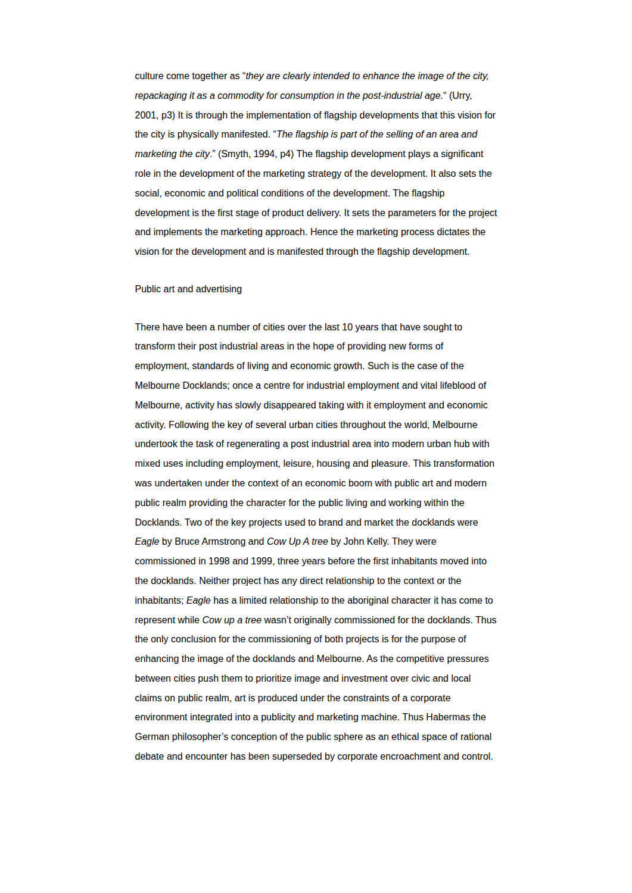culture come together as “they are clearly intended to enhance the image of the city, repackaging it as a commodity for consumption in the post-industrial age.“ (Urry, 2001, p3) It is through the implementation of flagship developments that this vision for the city is physically manifested. “The flagship is part of the selling of an area and marketing the city.” (Smyth, 1994, p4) The flagship development plays a significant role in the development of the marketing strategy of the development. It also sets the social, economic and political conditions of the development. The flagship development is the first stage of product delivery. It sets the parameters for the project and implements the marketing approach. Hence the marketing process dictates the vision for the development and is manifested through the flagship development.
Public art and advertising
There have been a number of cities over the last 10 years that have sought to transform their post industrial areas in the hope of providing new forms of employment, standards of living and economic growth. Such is the case of the Melbourne Docklands; once a centre for industrial employment and vital lifeblood of Melbourne, activity has slowly disappeared taking with it employment and economic activity. Following the key of several urban cities throughout the world, Melbourne undertook the task of regenerating a post industrial area into modern urban hub with mixed uses including employment, leisure, housing and pleasure. This transformation was undertaken under the context of an economic boom with public art and modern public realm providing the character for the public living and working within the Docklands. Two of the key projects used to brand and market the docklands were Eagle by Bruce Armstrong and Cow Up A tree by John Kelly. They were commissioned in 1998 and 1999, three years before the first inhabitants moved into the docklands. Neither project has any direct relationship to the context or the inhabitants; Eagle has a limited relationship to the aboriginal character it has come to represent while Cow up a tree wasn’t originally commissioned for the docklands. Thus the only conclusion for the commissioning of both projects is for the purpose of enhancing the image of the docklands and Melbourne. As the competitive pressures between cities push them to prioritize image and investment over civic and local claims on public realm, art is produced under the constraints of a corporate environment integrated into a publicity and marketing machine. Thus Habermas the German philosopher’s conception of the public sphere as an ethical space of rational debate and encounter has been superseded by corporate encroachment and control.